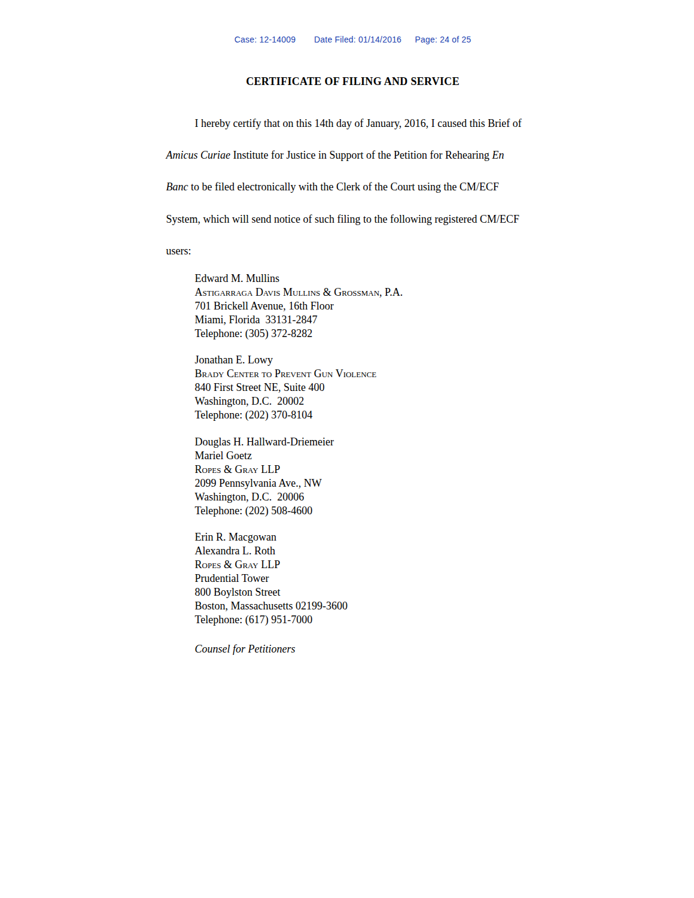Case: 12-14009 Date Filed: 01/14/2016 Page: 24 of 25
CERTIFICATE OF FILING AND SERVICE
I hereby certify that on this 14th day of January, 2016, I caused this Brief of
Amicus Curiae Institute for Justice in Support of the Petition for Rehearing En
Banc to be filed electronically with the Clerk of the Court using the CM/ECF
System, which will send notice of such filing to the following registered CM/ECF
users:
Edward M. Mullins
Astigarraga Davis Mullins & Grossman, P.A.
701 Brickell Avenue, 16th Floor
Miami, Florida 33131-2847
Telephone: (305) 372-8282
Jonathan E. Lowy
Brady Center to Prevent Gun Violence
840 First Street NE, Suite 400
Washington, D.C. 20002
Telephone: (202) 370-8104
Douglas H. Hallward-Driemeier
Mariel Goetz
Ropes & Gray LLP
2099 Pennsylvania Ave., NW
Washington, D.C. 20006
Telephone: (202) 508-4600
Erin R. Macgowan
Alexandra L. Roth
Ropes & Gray LLP
Prudential Tower
800 Boylston Street
Boston, Massachusetts 02199-3600
Telephone: (617) 951-7000
Counsel for Petitioners